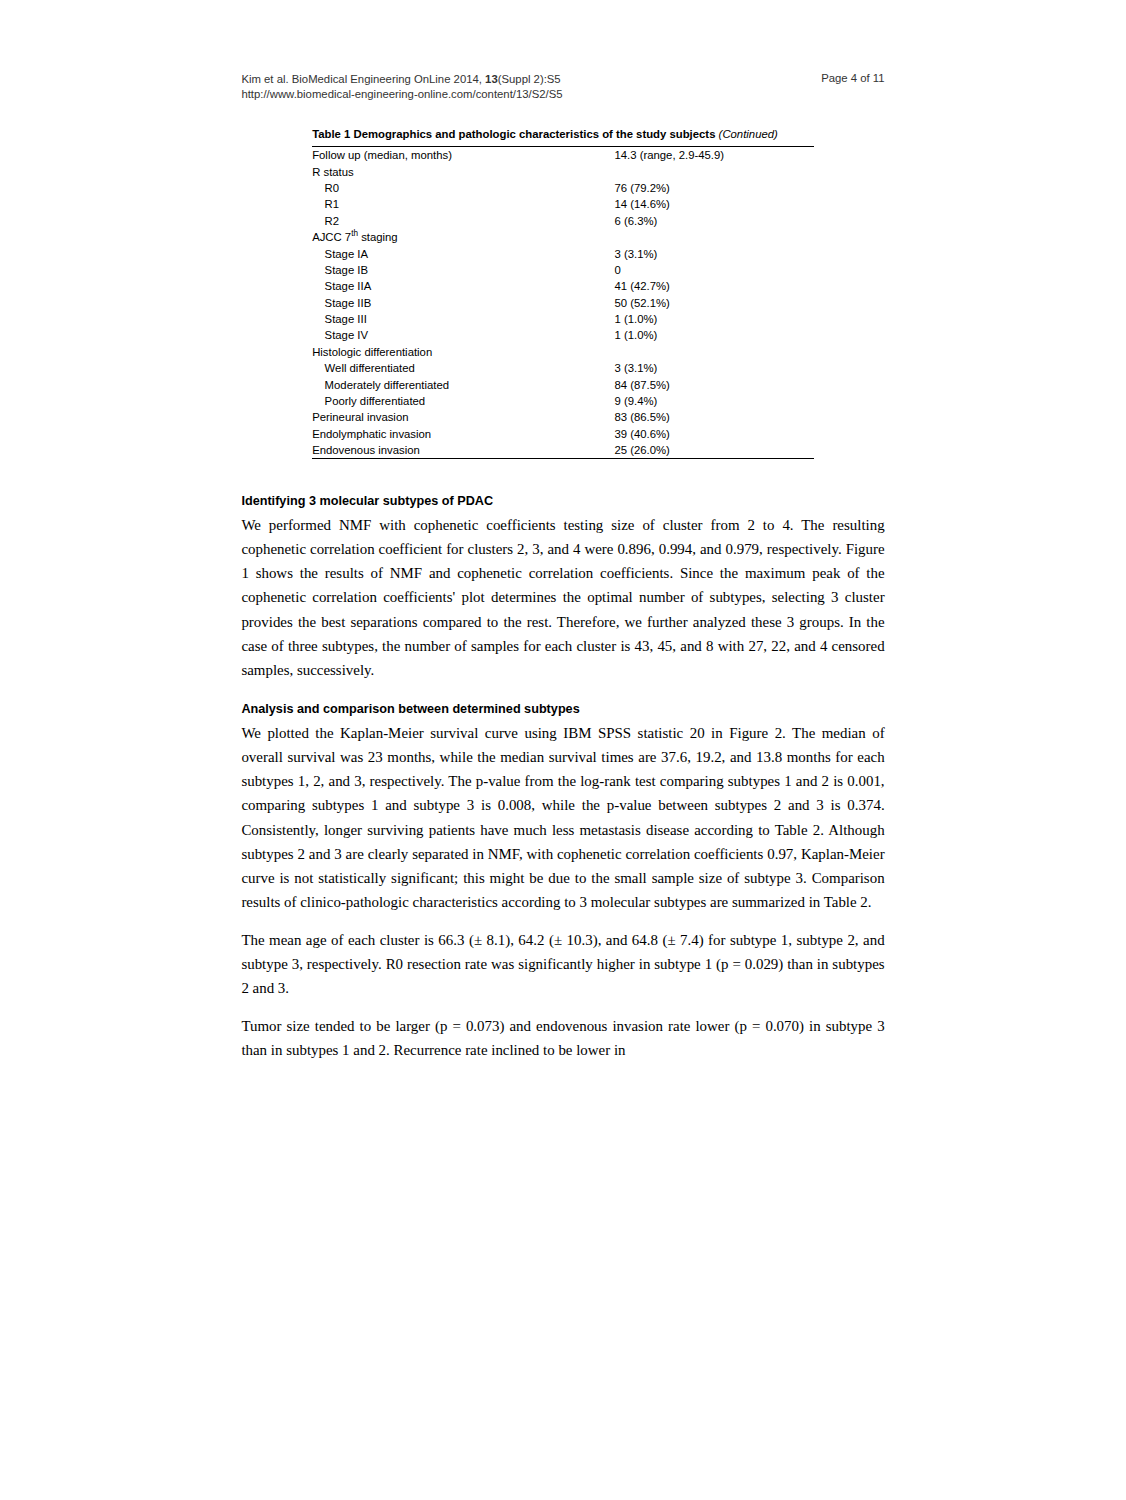Kim et al. BioMedical Engineering OnLine 2014, 13(Suppl 2):S5
http://www.biomedical-engineering-online.com/content/13/S2/S5
Page 4 of 11
Table 1 Demographics and pathologic characteristics of the study subjects (Continued)
| Follow up (median, months) | 14.3 (range, 2.9-45.9) |
| R status | |
| R0 | 76 (79.2%) |
| R1 | 14 (14.6%) |
| R2 | 6 (6.3%) |
| AJCC 7 th staging | |
| Stage IA | 3 (3.1%) |
| Stage IB | 0 |
| Stage IIA | 41 (42.7%) |
| Stage IIB | 50 (52.1%) |
| Stage III | 1 (1.0%) |
| Stage IV | 1 (1.0%) |
| Histologic differentiation | |
| Well differentiated | 3 (3.1%) |
| Moderately differentiated | 84 (87.5%) |
| Poorly differentiated | 9 (9.4%) |
| Perineural invasion | 83 (86.5%) |
| Endolymphatic invasion | 39 (40.6%) |
| Endovenous invasion | 25 (26.0%) |
Identifying 3 molecular subtypes of PDAC
We performed NMF with cophenetic coefficients testing size of cluster from 2 to 4. The resulting cophenetic correlation coefficient for clusters 2, 3, and 4 were 0.896, 0.994, and 0.979, respectively. Figure 1 shows the results of NMF and cophenetic correlation coefficients. Since the maximum peak of the cophenetic correlation coefficients' plot determines the optimal number of subtypes, selecting 3 cluster provides the best separations compared to the rest. Therefore, we further analyzed these 3 groups. In the case of three subtypes, the number of samples for each cluster is 43, 45, and 8 with 27, 22, and 4 censored samples, successively.
Analysis and comparison between determined subtypes
We plotted the Kaplan-Meier survival curve using IBM SPSS statistic 20 in Figure 2. The median of overall survival was 23 months, while the median survival times are 37.6, 19.2, and 13.8 months for each subtypes 1, 2, and 3, respectively. The p-value from the log-rank test comparing subtypes 1 and 2 is 0.001, comparing subtypes 1 and subtype 3 is 0.008, while the p-value between subtypes 2 and 3 is 0.374. Consistently, longer surviving patients have much less metastasis disease according to Table 2. Although subtypes 2 and 3 are clearly separated in NMF, with cophenetic correlation coefficients 0.97, Kaplan-Meier curve is not statistically significant; this might be due to the small sample size of subtype 3. Comparison results of clinico-pathologic characteristics according to 3 molecular subtypes are summarized in Table 2.
The mean age of each cluster is 66.3 (± 8.1), 64.2 (± 10.3), and 64.8 (± 7.4) for subtype 1, subtype 2, and subtype 3, respectively. R0 resection rate was significantly higher in subtype 1 (p = 0.029) than in subtypes 2 and 3.
Tumor size tended to be larger (p = 0.073) and endovenous invasion rate lower (p = 0.070) in subtype 3 than in subtypes 1 and 2. Recurrence rate inclined to be lower in